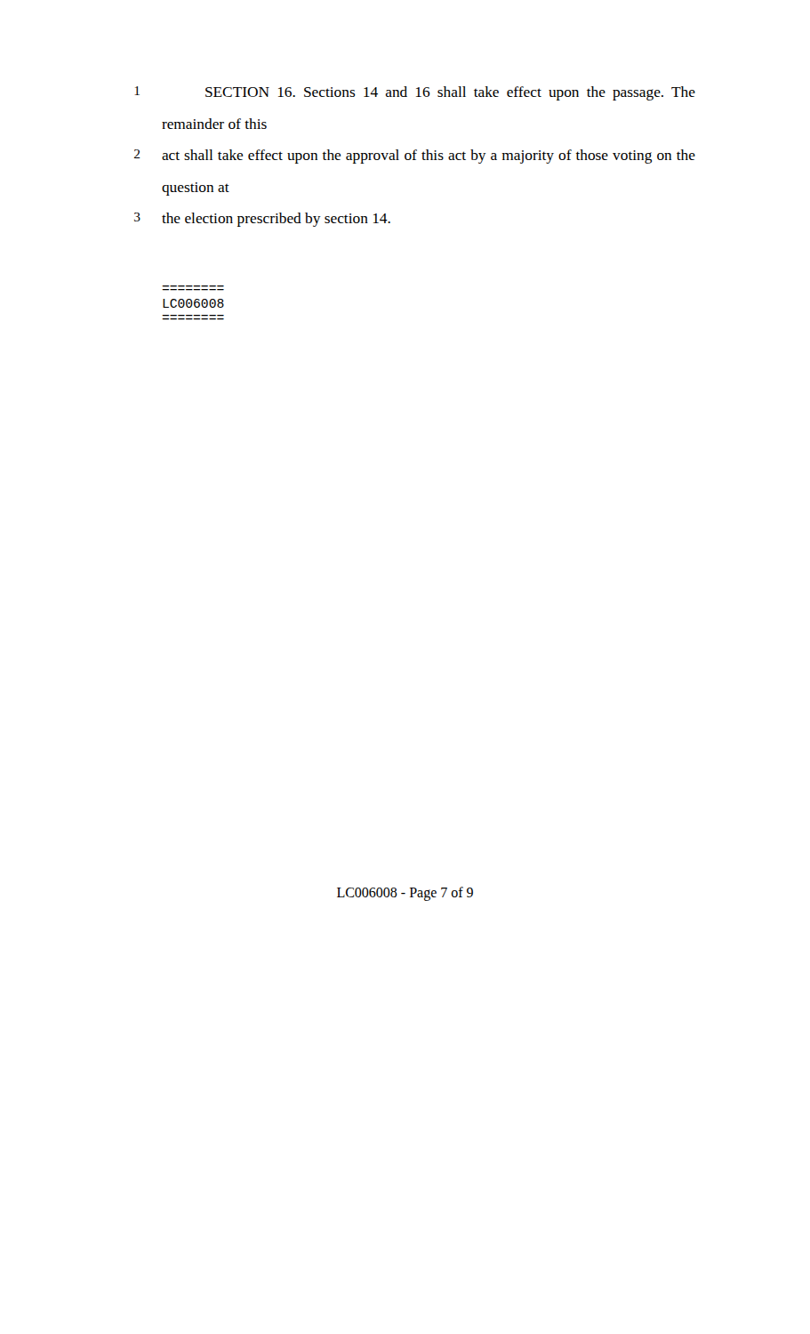SECTION 16. Sections 14 and 16 shall take effect upon the passage. The remainder of this
act shall take effect upon the approval of this act by a majority of those voting on the question at
the election prescribed by section 14.
========
LC006008
========
LC006008 - Page 7 of 9